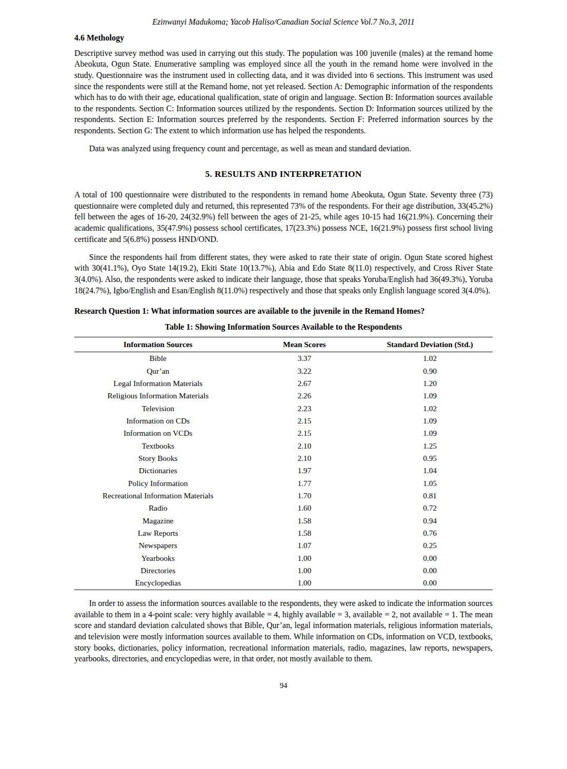Ezinwanyi Madukoma; Yacob Haliso/Canadian Social Science Vol.7 No.3, 2011
4.6 Methology
Descriptive survey method was used in carrying out this study. The population was 100 juvenile (males) at the remand home Abeokuta, Ogun State. Enumerative sampling was employed since all the youth in the remand home were involved in the study. Questionnaire was the instrument used in collecting data, and it was divided into 6 sections. This instrument was used since the respondents were still at the Remand home, not yet released. Section A: Demographic information of the respondents which has to do with their age, educational qualification, state of origin and language. Section B: Information sources available to the respondents. Section C: Information sources utilized by the respondents. Section D: Information sources utilized by the respondents. Section E: Information sources preferred by the respondents. Section F: Preferred information sources by the respondents. Section G: The extent to which information use has helped the respondents.
Data was analyzed using frequency count and percentage, as well as mean and standard deviation.
5. RESULTS AND INTERPRETATION
A total of 100 questionnaire were distributed to the respondents in remand home Abeokuta, Ogun State. Seventy three (73) questionnaire were completed duly and returned, this represented 73% of the respondents. For their age distribution, 33(45.2%) fell between the ages of 16-20, 24(32.9%) fell between the ages of 21-25, while ages 10-15 had 16(21.9%). Concerning their academic qualifications, 35(47.9%) possess school certificates, 17(23.3%) possess NCE, 16(21.9%) possess first school living certificate and 5(6.8%) possess HND/OND.
Since the respondents hail from different states, they were asked to rate their state of origin. Ogun State scored highest with 30(41.1%), Oyo State 14(19.2), Ekiti State 10(13.7%), Abia and Edo State 8(11.0) respectively, and Cross River State 3(4.0%). Also, the respondents were asked to indicate their language, those that speaks Yoruba/English had 36(49.3%), Yoruba 18(24.7%), Igbo/English and Esan/English 8(11.0%) respectively and those that speaks only English language scored 3(4.0%).
Research Question 1: What information sources are available to the juvenile in the Remand Homes?
Table 1: Showing Information Sources Available to the Respondents
| Information Sources | Mean Scores | Standard Deviation (Std.) |
| --- | --- | --- |
| Bible | 3.37 | 1.02 |
| Qur’an | 3.22 | 0.90 |
| Legal Information Materials | 2.67 | 1.20 |
| Religious Information Materials | 2.26 | 1.09 |
| Television | 2.23 | 1.02 |
| Information on CDs | 2.15 | 1.09 |
| Information on VCDs | 2.15 | 1.09 |
| Textbooks | 2.10 | 1.25 |
| Story Books | 2.10 | 0.95 |
| Dictionaries | 1.97 | 1.04 |
| Policy Information | 1.77 | 1.05 |
| Recreational Information Materials | 1.70 | 0.81 |
| Radio | 1.60 | 0.72 |
| Magazine | 1.58 | 0.94 |
| Law Reports | 1.58 | 0.76 |
| Newspapers | 1.07 | 0.25 |
| Yearbooks | 1.00 | 0.00 |
| Directories | 1.00 | 0.00 |
| Encyclopedias | 1.00 | 0.00 |
In order to assess the information sources available to the respondents, they were asked to indicate the information sources available to them in a 4-point scale: very highly available = 4, highly available = 3, available = 2, not available = 1. The mean score and standard deviation calculated shows that Bible, Qur’an, legal information materials, religious information materials, and television were mostly information sources available to them. While information on CDs, information on VCD, textbooks, story books, dictionaries, policy information, recreational information materials, radio, magazines, law reports, newspapers, yearbooks, directories, and encyclopedias were, in that order, not mostly available to them.
94